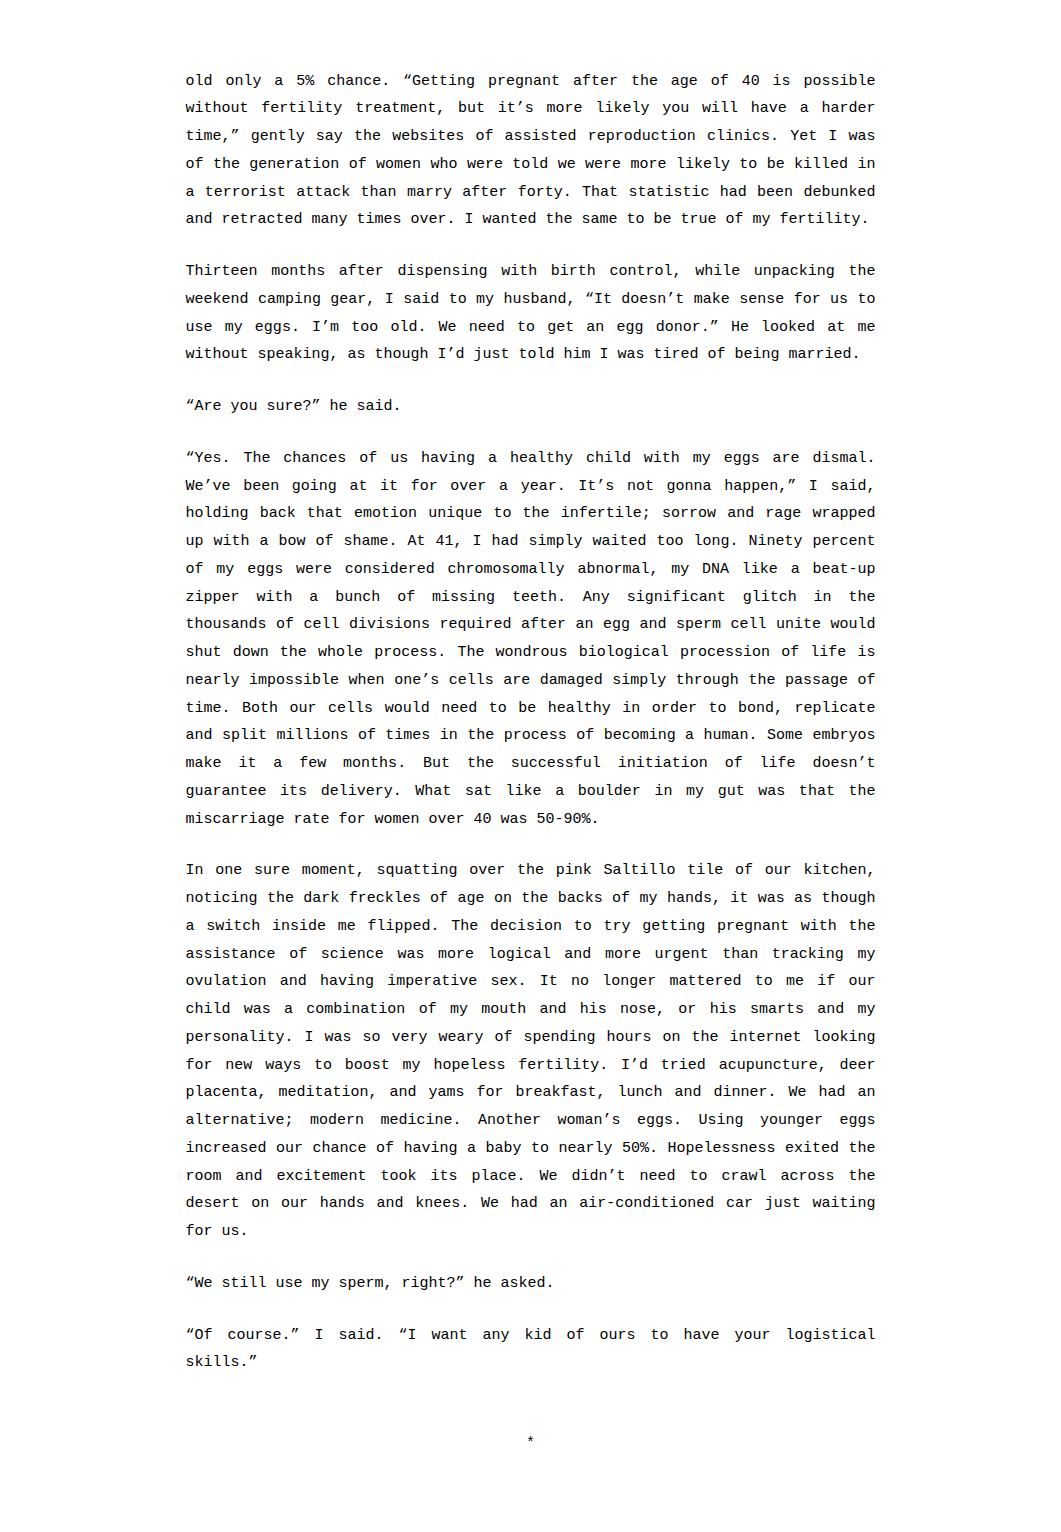old only a 5% chance. “Getting pregnant after the age of 40 is possible without fertility treatment, but it’s more likely you will have a harder time,” gently say the websites of assisted reproduction clinics. Yet I was of the generation of women who were told we were more likely to be killed in a terrorist attack than marry after forty. That statistic had been debunked and retracted many times over. I wanted the same to be true of my fertility.
Thirteen months after dispensing with birth control, while unpacking the weekend camping gear, I said to my husband, “It doesn’t make sense for us to use my eggs. I’m too old. We need to get an egg donor.” He looked at me without speaking, as though I’d just told him I was tired of being married.
“Are you sure?” he said.
“Yes. The chances of us having a healthy child with my eggs are dismal. We’ve been going at it for over a year. It’s not gonna happen,” I said, holding back that emotion unique to the infertile; sorrow and rage wrapped up with a bow of shame. At 41, I had simply waited too long. Ninety percent of my eggs were considered chromosomally abnormal, my DNA like a beat-up zipper with a bunch of missing teeth. Any significant glitch in the thousands of cell divisions required after an egg and sperm cell unite would shut down the whole process. The wondrous biological procession of life is nearly impossible when one’s cells are damaged simply through the passage of time. Both our cells would need to be healthy in order to bond, replicate and split millions of times in the process of becoming a human. Some embryos make it a few months. But the successful initiation of life doesn’t guarantee its delivery. What sat like a boulder in my gut was that the miscarriage rate for women over 40 was 50-90%.
In one sure moment, squatting over the pink Saltillo tile of our kitchen, noticing the dark freckles of age on the backs of my hands, it was as though a switch inside me flipped. The decision to try getting pregnant with the assistance of science was more logical and more urgent than tracking my ovulation and having imperative sex. It no longer mattered to me if our child was a combination of my mouth and his nose, or his smarts and my personality. I was so very weary of spending hours on the internet looking for new ways to boost my hopeless fertility. I’d tried acupuncture, deer placenta, meditation, and yams for breakfast, lunch and dinner. We had an alternative; modern medicine. Another woman’s eggs. Using younger eggs increased our chance of having a baby to nearly 50%. Hopelessness exited the room and excitement took its place. We didn’t need to crawl across the desert on our hands and knees. We had an air-conditioned car just waiting for us.
“We still use my sperm, right?” he asked.
“Of course.” I said. “I want any kid of ours to have your logistical skills.”
*